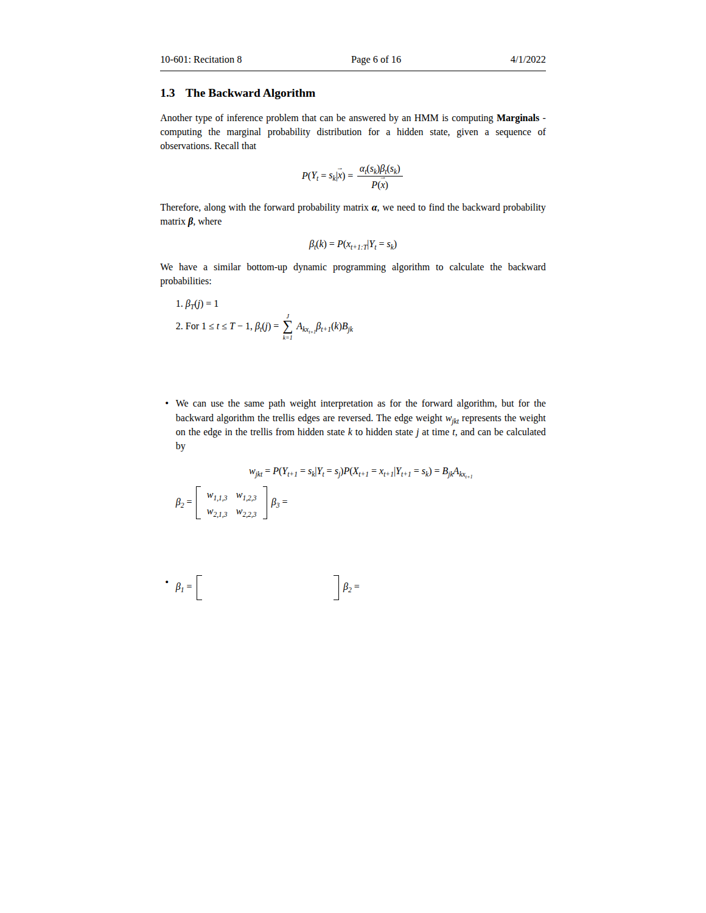10-601: Recitation 8
Page 6 of 16
4/1/2022
1.3 The Backward Algorithm
Another type of inference problem that can be answered by an HMM is computing Marginals - computing the marginal probability distribution for a hidden state, given a sequence of observations. Recall that
P(Yt = sk|x) = αt(sk)βt(sk) P(x)
Therefore, along with the forward probability matrix α, we need to find the backward probability matrix β, where
βt(k) = P(xt+1:T|Yt = sk)
We have a similar bottom-up dynamic programming algorithm to calculate the backward probabilities:
βT(j) = 1
For 1 ≤ t ≤ T − 1, βt(j) = J∑k=1 Akxt+1 βt+1(k)Bjk
We can use the same path weight interpretation as for the forward algorithm, but for the backward algorithm the trellis edges are reversed. The edge weight wjkt represents the weight on the edge in the trellis from hidden state k to hidden state j at time t, and can be calculated by
wjkt = P(Yt+1 = sk|Yt = sj)P(Xt+1 = xt+1|Yt+1 = sk) = Bjk Akxt+1
β2 =
| w 1,1,3 | w 1,2,3 |
| w 2,1,3 | w 2,2,3 |
β3 =
β1 = β2 =